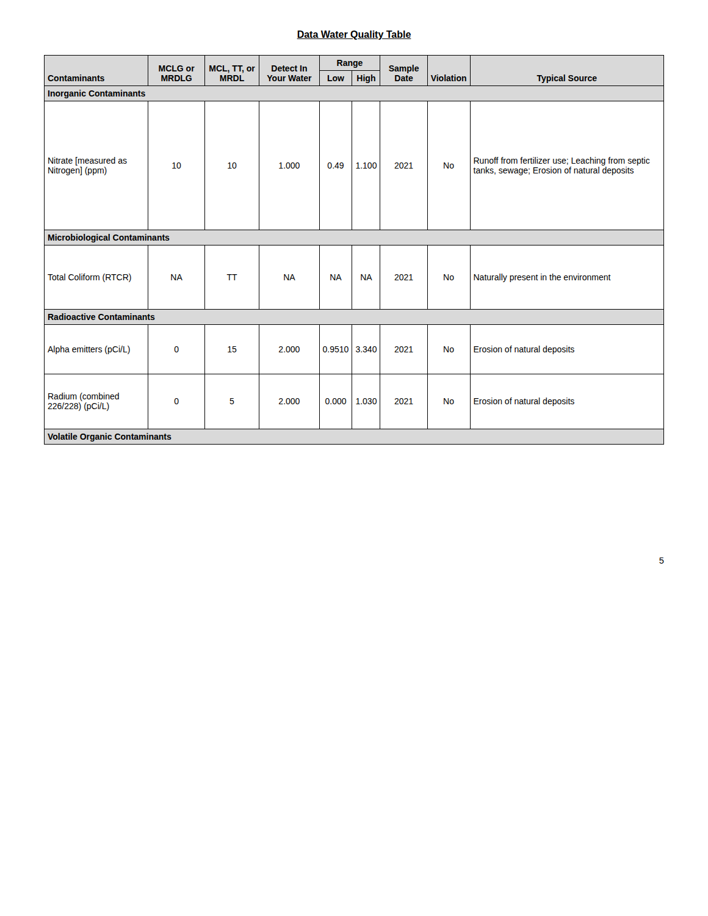Data Water Quality Table
| Contaminants | MCLG or MRDLG | MCL, TT, or MRDL | Detect In Your Water | Range | Sample Date | Violation | Typical Source |
| --- | --- | --- | --- | --- | --- | --- | --- |
| Low | High |
| Inorganic Contaminants |
| Nitrate [measured as Nitrogen] (ppm) | 10 | 10 | 1.000 | 0.49 | 1.100 | 2021 | No | Runoff from fertilizer use; Leaching from septic tanks, sewage; Erosion of natural deposits |
| Microbiological Contaminants |
| Total Coliform (RTCR) | NA | TT | NA | NA | NA | 2021 | No | Naturally present in the environment |
| Radioactive Contaminants |
| Alpha emitters (pCi/L) | 0 | 15 | 2.000 | 0.9510 | 3.340 | 2021 | No | Erosion of natural deposits |
| Radium (combined 226/228) (pCi/L) | 0 | 5 | 2.000 | 0.000 | 1.030 | 2021 | No | Erosion of natural deposits |
| Volatile Organic Contaminants |
5